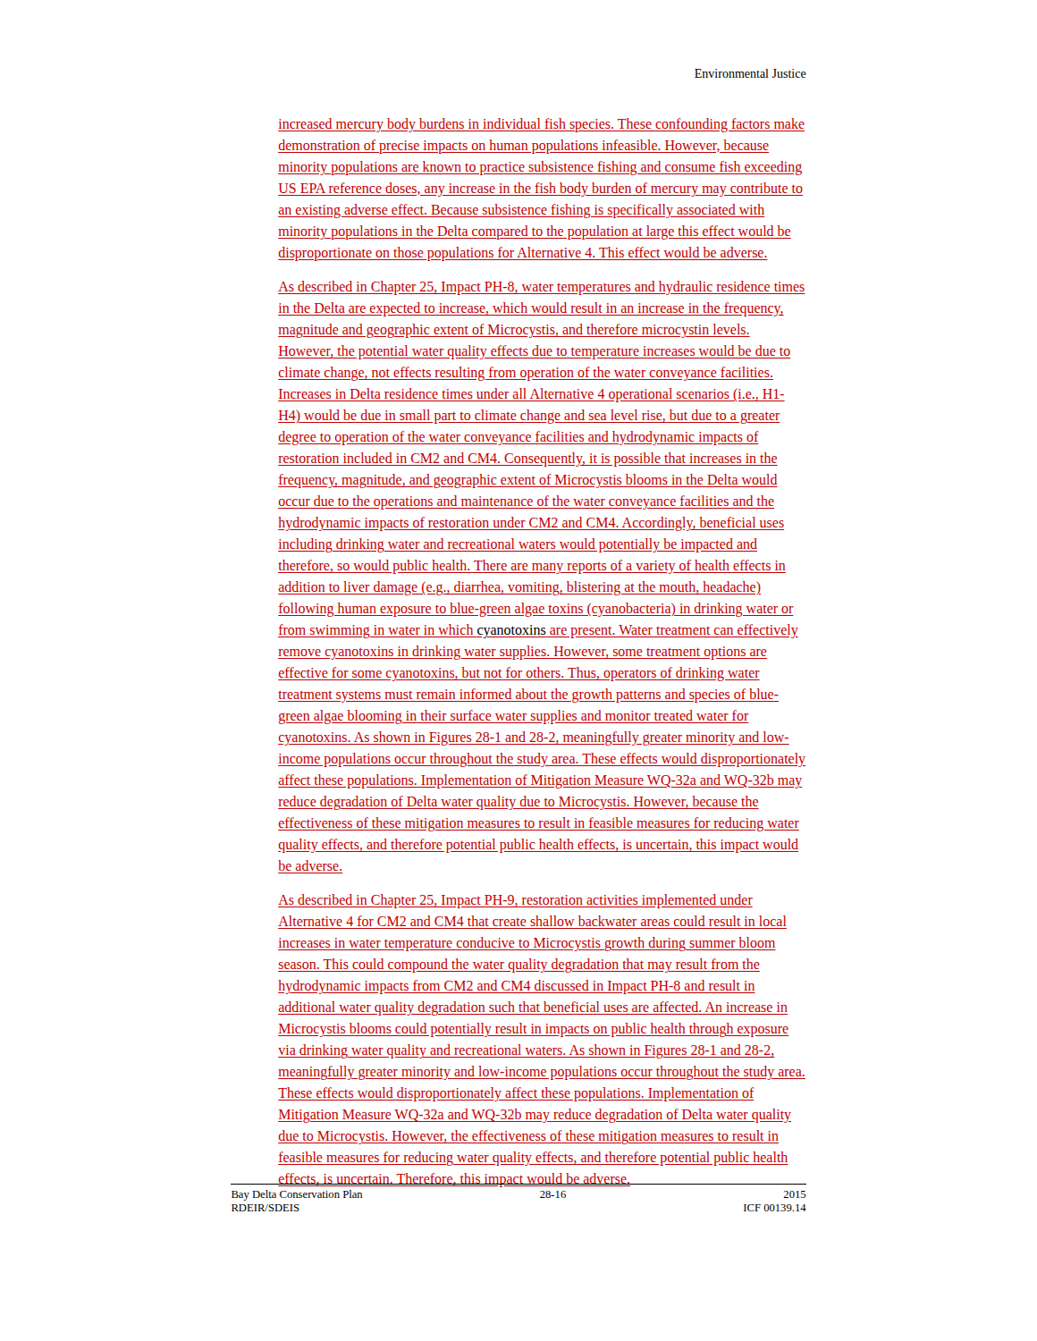Environmental Justice
increased mercury body burdens in individual fish species. These confounding factors make demonstration of precise impacts on human populations infeasible. However, because minority populations are known to practice subsistence fishing and consume fish exceeding US EPA reference doses, any increase in the fish body burden of mercury may contribute to an existing adverse effect. Because subsistence fishing is specifically associated with minority populations in the Delta compared to the population at large this effect would be disproportionate on those populations for Alternative 4. This effect would be adverse.
As described in Chapter 25, Impact PH-8, water temperatures and hydraulic residence times in the Delta are expected to increase, which would result in an increase in the frequency, magnitude and geographic extent of Microcystis, and therefore microcystin levels. However, the potential water quality effects due to temperature increases would be due to climate change, not effects resulting from operation of the water conveyance facilities. Increases in Delta residence times under all Alternative 4 operational scenarios (i.e., H1-H4) would be due in small part to climate change and sea level rise, but due to a greater degree to operation of the water conveyance facilities and hydrodynamic impacts of restoration included in CM2 and CM4. Consequently, it is possible that increases in the frequency, magnitude, and geographic extent of Microcystis blooms in the Delta would occur due to the operations and maintenance of the water conveyance facilities and the hydrodynamic impacts of restoration under CM2 and CM4. Accordingly, beneficial uses including drinking water and recreational waters would potentially be impacted and therefore, so would public health. There are many reports of a variety of health effects in addition to liver damage (e.g., diarrhea, vomiting, blistering at the mouth, headache) following human exposure to blue-green algae toxins (cyanobacteria) in drinking water or from swimming in water in which cyanotoxins are present. Water treatment can effectively remove cyanotoxins in drinking water supplies. However, some treatment options are effective for some cyanotoxins, but not for others. Thus, operators of drinking water treatment systems must remain informed about the growth patterns and species of blue-green algae blooming in their surface water supplies and monitor treated water for cyanotoxins. As shown in Figures 28-1 and 28-2, meaningfully greater minority and low-income populations occur throughout the study area. These effects would disproportionately affect these populations. Implementation of Mitigation Measure WQ-32a and WQ-32b may reduce degradation of Delta water quality due to Microcystis. However, because the effectiveness of these mitigation measures to result in feasible measures for reducing water quality effects, and therefore potential public health effects, is uncertain, this impact would be adverse.
As described in Chapter 25, Impact PH-9, restoration activities implemented under Alternative 4 for CM2 and CM4 that create shallow backwater areas could result in local increases in water temperature conducive to Microcystis growth during summer bloom season. This could compound the water quality degradation that may result from the hydrodynamic impacts from CM2 and CM4 discussed in Impact PH-8 and result in additional water quality degradation such that beneficial uses are affected. An increase in Microcystis blooms could potentially result in impacts on public health through exposure via drinking water quality and recreational waters. As shown in Figures 28-1 and 28-2, meaningfully greater minority and low-income populations occur throughout the study area. These effects would disproportionately affect these populations. Implementation of Mitigation Measure WQ-32a and WQ-32b may reduce degradation of Delta water quality due to Microcystis. However, the effectiveness of these mitigation measures to result in feasible measures for reducing water quality effects, and therefore potential public health effects, is uncertain. Therefore, this impact would be adverse.
Bay Delta Conservation Plan
RDEIR/SDEIS
28-16
2015
ICF 00139.14